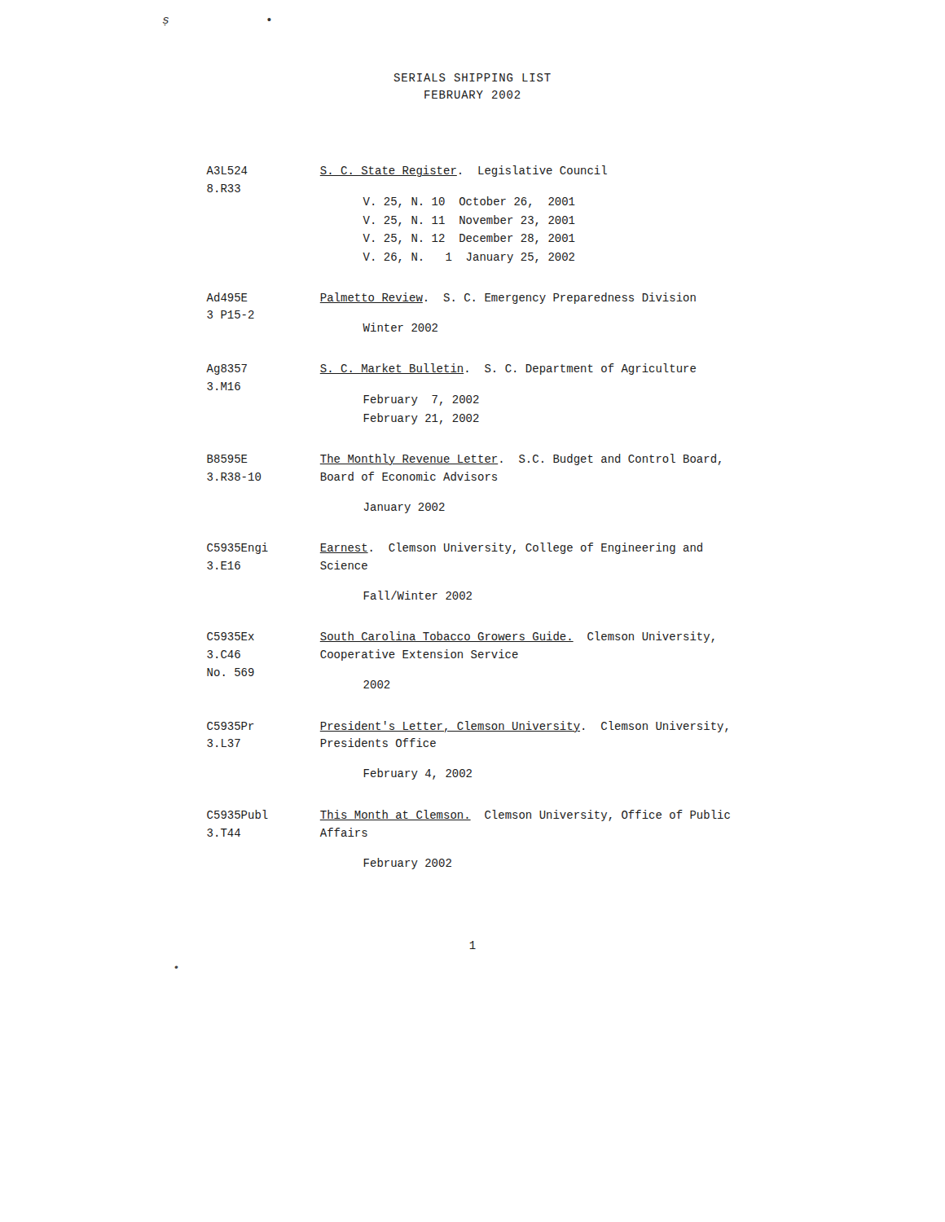ṣ •
SERIALS SHIPPING LIST
FEBRUARY 2002
| A3L524 8.R33 | S. C. State Register . Legislative Council V. 25, N. 10 October 26, 2001 V. 25, N. 11 November 23, 2001 V. 25, N. 12 December 28, 2001 V. 26, N. 1 January 25, 2002 |
| Ad495E 3 P15-2 | Palmetto Review . S. C. Emergency Preparedness Division Winter 2002 |
| Ag8357 3.M16 | S. C. Market Bulletin . S. C. Department of Agriculture February 7, 2002 February 21, 2002 |
| B8595E 3.R38-10 | The Monthly Revenue Letter . S.C. Budget and Control Board, Board of Economic Advisors January 2002 |
| C5935Engi 3.E16 | Earnest . Clemson University, College of Engineering and Science Fall/Winter 2002 |
| C5935Ex 3.C46 No. 569 | South Carolina Tobacco Growers Guide. Clemson University, Cooperative Extension Service 2002 |
| C5935Pr 3.L37 | President's Letter, Clemson University . Clemson University, Presidents Office February 4, 2002 |
| C5935Publ 3.T44 | This Month at Clemson. Clemson University, Office of Public Affairs February 2002 |
1
•